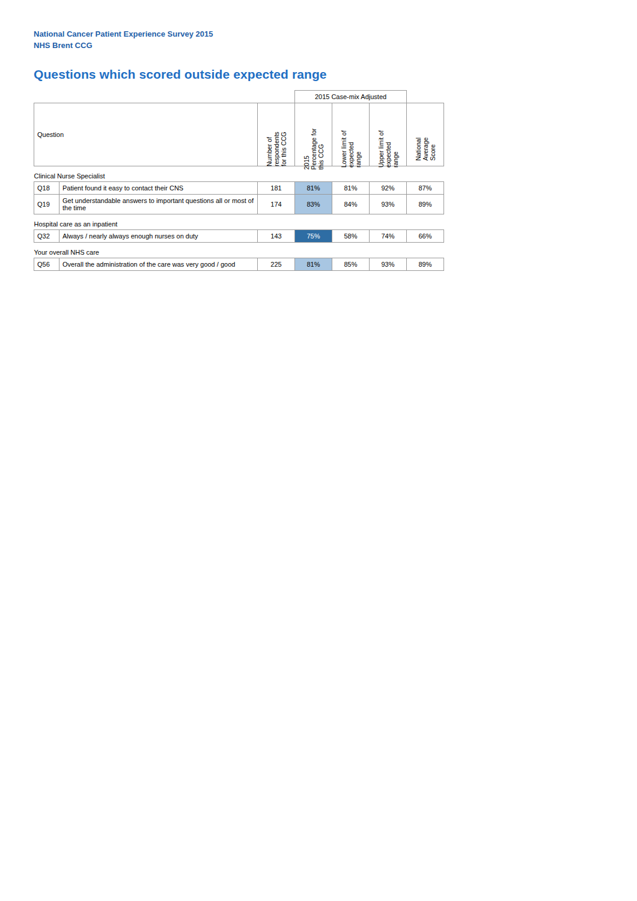National Cancer Patient Experience Survey 2015
NHS Brent CCG
Questions which scored outside expected range
| | | | 2015 Case-mix Adjusted | |
| Question | Number of respondents for this CCG | 2015 Percentage for this CCG | Lower limit of expected range | Upper limit of expected range | National Average Score |
| Clinical Nurse Specialist |
| Q18 | Patient found it easy to contact their CNS | 181 | 81% | 81% | 92% | 87% |
| Q19 | Get understandable answers to important questions all or most of the time | 174 | 83% | 84% | 93% | 89% |
| Hospital care as an inpatient |
| Q32 | Always / nearly always enough nurses on duty | 143 | 75% | 58% | 74% | 66% |
| Your overall NHS care |
| Q56 | Overall the administration of the care was very good / good | 225 | 81% | 85% | 93% | 89% |